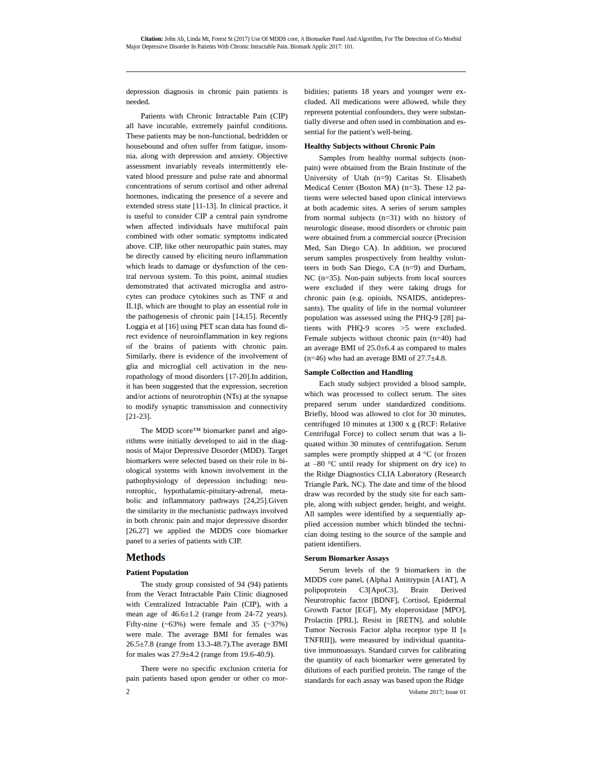Citation: John Ab, Linda Mt, Forest St (2017) Use Of MDDS core, A Biomarker Panel And Algorithm, For The Detection of Co Morbid Major Depressive Disorder In Patients With Chronic Intractable Pain. Biomark Applic 2017: 101.
depression diagnosis in chronic pain patients is needed.
Patients with Chronic Intractable Pain (CIP) all have incurable, extremely painful conditions. These patients may be non-functional, bedridden or housebound and often suffer from fatigue, insomnia, along with depression and anxiety. Objective assessment invariably reveals intermittently elevated blood pressure and pulse rate and abnormal concentrations of serum cortisol and other adrenal hormones, indicating the presence of a severe and extended stress state [11-13]. In clinical practice, it is useful to consider CIP a central pain syndrome when affected individuals have multifocal pain combined with other somatic symptoms indicated above. CIP, like other neuropathic pain states, may be directly caused by eliciting neuro inflammation which leads to damage or dysfunction of the central nervous system. To this point, animal studies demonstrated that activated microglia and astrocytes can produce cytokines such as TNF α and IL1β, which are thought to play an essential role in the pathogenesis of chronic pain [14,15]. Recently Loggia et al [16] using PET scan data has found direct evidence of neuroinflammation in key regions of the brains of patients with chronic pain. Similarly, there is evidence of the involvement of glia and microglial cell activation in the neuropathology of mood disorders [17-20].In addition, it has been suggested that the expression, secretion and/or actions of neurotrophin (NTs) at the synapse to modify synaptic transmission and connectivity [21-23].
The MDD score™ biomarker panel and algorithms were initially developed to aid in the diagnosis of Major Depressive Disorder (MDD). Target biomarkers were selected based on their role in biological systems with known involvement in the pathophysiology of depression including: neurotrophic, hypothalamic-pituitary-adrenal, metabolic and inflammatory pathways [24,25].Given the similarity in the mechanistic pathways involved in both chronic pain and major depressive disorder [26,27] we applied the MDDS core biomarker panel to a series of patients with CIP.
Methods
Patient Population
The study group consisted of 94 (94) patients from the Veract Intractable Pain Clinic diagnosed with Centralized Intractable Pain (CIP), with a mean age of 46.6±1.2 (range from 24-72 years). Fifty-nine (~63%) were female and 35 (~37%) were male. The average BMI for females was 26.5±7.8 (range from 13.3-48.7).The average BMI for males was 27.9±4.2 (range from 19.6-40.9).
There were no specific exclusion criteria for pain patients based upon gender or other co morbidities; patients 18 years and younger were excluded. All medications were allowed, while they represent potential confounders, they were substantially diverse and often used in combination and essential for the patient's well-being.
Healthy Subjects without Chronic Pain
Samples from healthy normal subjects (non-pain) were obtained from the Brain Institute of the University of Utah (n=9) Caritas St. Elisabeth Medical Center (Boston MA) (n=3). These 12 patients were selected based upon clinical interviews at both academic sites. A series of serum samples from normal subjects (n=31) with no history of neurologic disease, mood disorders or chronic pain were obtained from a commercial source (Precision Med, San Diego CA). In addition, we procured serum samples prospectively from healthy volunteers in both San Diego, CA (n=9) and Durham, NC (n=35). Non-pain subjects from local sources were excluded if they were taking drugs for chronic pain (e.g. opioids, NSAIDS, antidepressants). The quality of life in the normal volunteer population was assessed using the PHQ-9 [28] patients with PHQ-9 scores >5 were excluded. Female subjects without chronic pain (n=40) had an average BMI of 25.0±6.4 as compared to males (n=46) who had an average BMI of 27.7±4.8.
Sample Collection and Handling
Each study subject provided a blood sample, which was processed to collect serum. The sites prepared serum under standardized conditions. Briefly, blood was allowed to clot for 30 minutes, centrifuged 10 minutes at 1300 x g (RCF: Relative Centrifugal Force) to collect serum that was a liquated within 30 minutes of centrifugation. Serum samples were promptly shipped at 4 °C (or frozen at ‒80 °C until ready for shipment on dry ice) to the Ridge Diagnostics CLIA Laboratory (Research Triangle Park, NC). The date and time of the blood draw was recorded by the study site for each sample, along with subject gender, height, and weight. All samples were identified by a sequentially applied accession number which blinded the technician doing testing to the source of the sample and patient identifiers.
Serum Biomarker Assays
Serum levels of the 9 biomarkers in the MDDS core panel, (Alpha1 Antitrypsin [A1AT], A polipoprotein C3[ApoC3], Brain Derived Neurotrophic factor [BDNF], Cortisol, Epidermal Growth Factor [EGF], My eloperoxidase [MPO], Prolactin [PRL], Resist in [RETN], and soluble Tumor Necrosis Factor alpha receptor type II [s TNFRII]), were measured by individual quantitative immunoassays. Standard curves for calibrating the quantity of each biomarker were generated by dilutions of each purified protein. The range of the standards for each assay was based upon the Ridge
2 Volume 2017; Issue 01